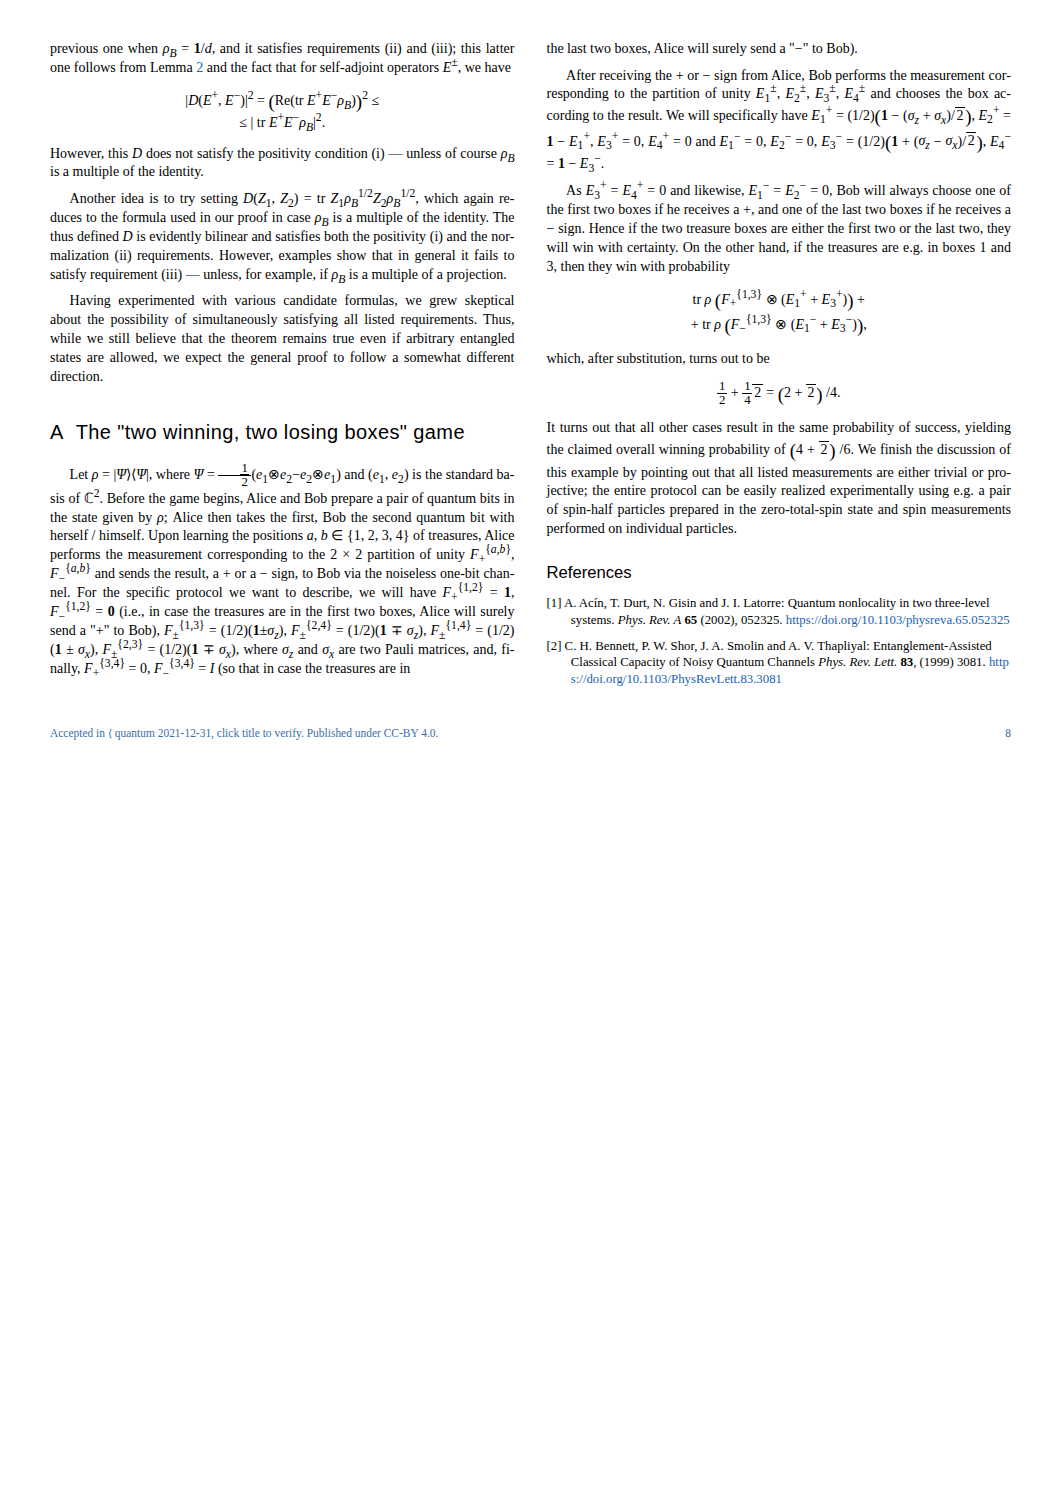previous one when ρB = 1/d, and it satisfies requirements (ii) and (iii); this latter one follows from Lemma 2 and the fact that for self-adjoint operators E±, we have
|D(E+, E−)|2 = (Re(tr E+E−ρB))2 ≤
≤ | tr E+E−ρB|2.
However, this D does not satisfy the positivity condition (i) — unless of course ρB is a multiple of the identity.
Another idea is to try setting D(Z1, Z2) = tr Z1ρB1/2Z2ρB1/2, which again reduces to the formula used in our proof in case ρB is a multiple of the identity. The thus defined D is evidently bilinear and satisfies both the positivity (i) and the normalization (ii) requirements. However, examples show that in general it fails to satisfy requirement (iii) — unless, for example, if ρB is a multiple of a projection.
Having experimented with various candidate formulas, we grew skeptical about the possibility of simultaneously satisfying all listed requirements. Thus, while we still believe that the theorem remains true even if arbitrary entangled states are allowed, we expect the general proof to follow a somewhat different direction.
A The "two winning, two losing boxes" game
Let ρ = |Ψ⟩⟨Ψ|, where Ψ = 12(e1⊗e2−e2⊗e1) and (e1, e2) is the standard basis of ℂ2. Before the game begins, Alice and Bob prepare a pair of quantum bits in the state given by ρ; Alice then takes the first, Bob the second quantum bit with herself / himself. Upon learning the positions a, b ∈ {1, 2, 3, 4} of treasures, Alice performs the measurement corresponding to the 2 × 2 partition of unity F+{a,b}, F−{a,b} and sends the result, a + or a − sign, to Bob via the noiseless one-bit channel. For the specific protocol we want to describe, we will have F+{1,2} = 1, F−{1,2} = 0 (i.e., in case the treasures are in the first two boxes, Alice will surely send a "+" to Bob), F±{1,3} = (1/2)(1±σz), F±{2,4} = (1/2)(1 ∓ σz), F±{1,4} = (1/2)(1 ± σx), F±{2,3} = (1/2)(1 ∓ σx), where σz and σx are two Pauli matrices, and, finally, F+{3,4} = 0, F−{3,4} = I (so that in case the treasures are in
the last two boxes, Alice will surely send a "−" to Bob).
After receiving the + or − sign from Alice, Bob performs the measurement corresponding to the partition of unity E1±, E2±, E3±, E4± and chooses the box according to the result. We will specifically have E1+ = (1/2)(1 − (σz + σx)/2), E2+ = 1 − E1+, E3+ = 0, E4+ = 0 and E1− = 0, E2− = 0, E3− = (1/2)(1 + (σz − σx)/2), E4− = 1 − E3−.
As E3+ = E4+ = 0 and likewise, E1− = E2− = 0, Bob will always choose one of the first two boxes if he receives a +, and one of the last two boxes if he receives a − sign. Hence if the two treasure boxes are either the first two or the last two, they will win with certainty. On the other hand, if the treasures are e.g. in boxes 1 and 3, then they win with probability
tr ρ (F+{1,3} ⊗ (E1+ + E3+)) +
+ tr ρ (F−{1,3} ⊗ (E1− + E3−)),
which, after substitution, turns out to be
12 + 142 = (2 + 2) /4.
It turns out that all other cases result in the same probability of success, yielding the claimed overall winning probability of (4 + 2) /6. We finish the discussion of this example by pointing out that all listed measurements are either trivial or projective; the entire protocol can be easily realized experimentally using e.g. a pair of spin-half particles prepared in the zero-total-spin state and spin measurements performed on individual particles.
References
[1] A. Acín, T. Durt, N. Gisin and J. I. Latorre: Quantum nonlocality in two three-level systems. Phys. Rev. A 65 (2002), 052325. https://doi.org/10.1103/physreva.65.052325
[2] C. H. Bennett, P. W. Shor, J. A. Smolin and A. V. Thapliyal: Entanglement-Assisted Classical Capacity of Noisy Quantum Channels Phys. Rev. Lett. 83, (1999) 3081. https://doi.org/10.1103/PhysRevLett.83.3081
Accepted in ⟨ quantum 2021-12-31, click title to verify. Published under CC-BY 4.0. 8